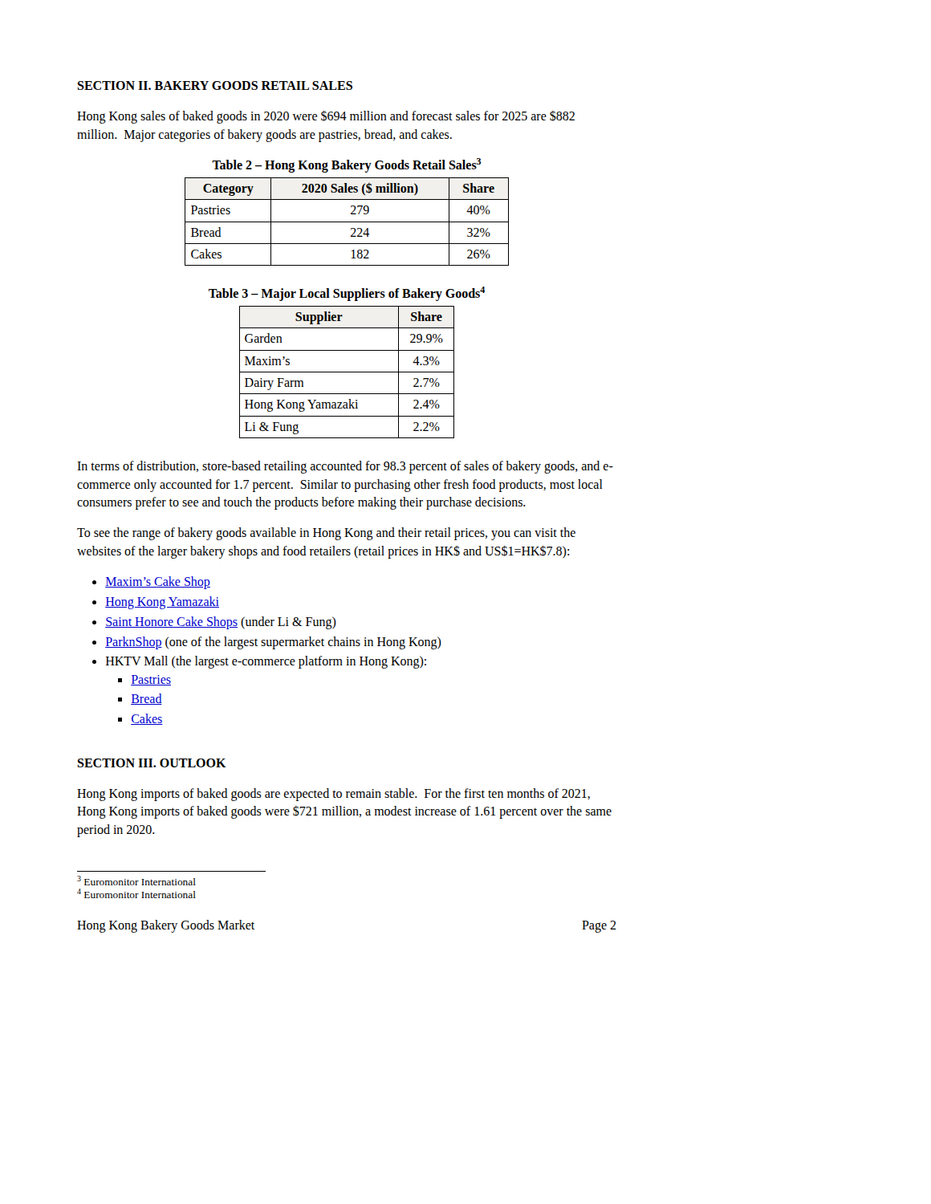SECTION II. BAKERY GOODS RETAIL SALES
Hong Kong sales of baked goods in 2020 were $694 million and forecast sales for 2025 are $882 million. Major categories of bakery goods are pastries, bread, and cakes.
Table 2 – Hong Kong Bakery Goods Retail Sales3
| Category | 2020 Sales ($ million) | Share |
| --- | --- | --- |
| Pastries | 279 | 40% |
| Bread | 224 | 32% |
| Cakes | 182 | 26% |
Table 3 – Major Local Suppliers of Bakery Goods4
| Supplier | Share |
| --- | --- |
| Garden | 29.9% |
| Maxim’s | 4.3% |
| Dairy Farm | 2.7% |
| Hong Kong Yamazaki | 2.4% |
| Li & Fung | 2.2% |
In terms of distribution, store-based retailing accounted for 98.3 percent of sales of bakery goods, and e-commerce only accounted for 1.7 percent. Similar to purchasing other fresh food products, most local consumers prefer to see and touch the products before making their purchase decisions.
To see the range of bakery goods available in Hong Kong and their retail prices, you can visit the websites of the larger bakery shops and food retailers (retail prices in HK$ and US$1=HK$7.8):
Maxim’s Cake Shop
Hong Kong Yamazaki
Saint Honore Cake Shops (under Li & Fung)
ParknShop (one of the largest supermarket chains in Hong Kong)
HKTV Mall (the largest e-commerce platform in Hong Kong):
Pastries
Bread
Cakes
SECTION III. OUTLOOK
Hong Kong imports of baked goods are expected to remain stable. For the first ten months of 2021, Hong Kong imports of baked goods were $721 million, a modest increase of 1.61 percent over the same period in 2020.
3 Euromonitor International
4 Euromonitor International
Hong Kong Bakery Goods Market Page 2